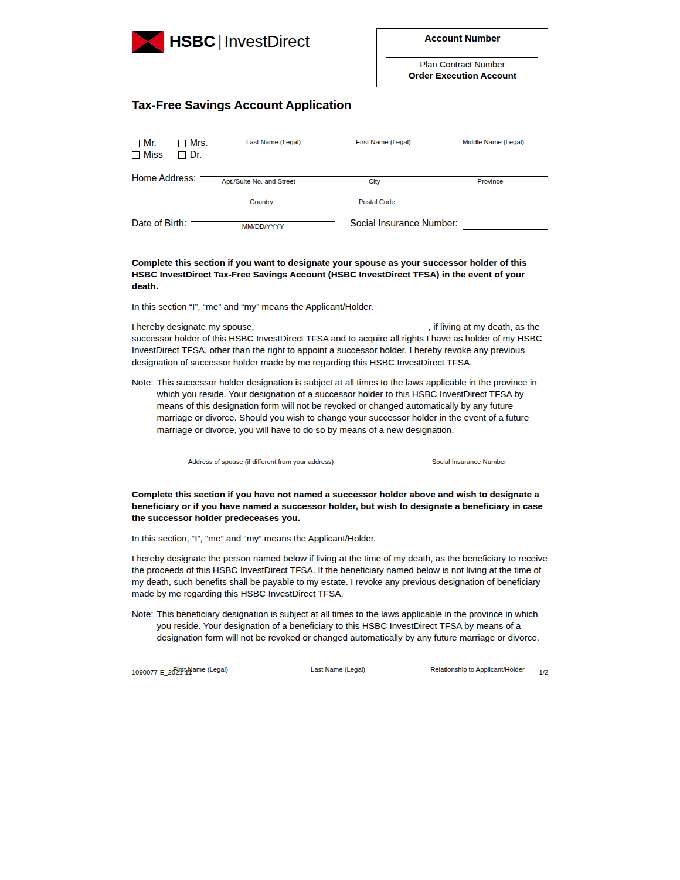HSBC|InvestDirect
Account Number
Plan Contract Number
Order Execution Account
Tax-Free Savings Account Application
Mr.
Mrs.
Miss
Dr.
Last Name (Legal)
First Name (Legal)
Middle Name (Legal)
Home Address:
Apt./Suite No. and Street
City
Province
Country
Postal Code
Date of Birth:
MM/DD/YYYY
Social Insurance Number:
Complete this section if you want to designate your spouse as your successor holder of this HSBC InvestDirect Tax-Free Savings Account (HSBC InvestDirect TFSA) in the event of your death.
In this section “I”, “me” and “my” means the Applicant/Holder.
I hereby designate my spouse, , if living at my death, as the successor holder of this HSBC InvestDirect TFSA and to acquire all rights I have as holder of my HSBC InvestDirect TFSA, other than the right to appoint a successor holder. I hereby revoke any previous designation of successor holder made by me regarding this HSBC InvestDirect TFSA.
Note:
This successor holder designation is subject at all times to the laws applicable in the province in which you reside. Your designation of a successor holder to this HSBC InvestDirect TFSA by means of this designation form will not be revoked or changed automatically by any future marriage or divorce. Should you wish to change your successor holder in the event of a future marriage or divorce, you will have to do so by means of a new designation.
Address of spouse (if different from your address)
Social Insurance Number
Complete this section if you have not named a successor holder above and wish to designate a beneficiary or if you have named a successor holder, but wish to designate a beneficiary in case the successor holder predeceases you.
In this section, “I”, “me” and “my” means the Applicant/Holder.
I hereby designate the person named below if living at the time of my death, as the beneficiary to receive the proceeds of this HSBC InvestDirect TFSA. If the beneficiary named below is not living at the time of my death, such benefits shall be payable to my estate. I revoke any previous designation of beneficiary made by me regarding this HSBC InvestDirect TFSA.
Note:
This beneficiary designation is subject at all times to the laws applicable in the province in which you reside. Your designation of a beneficiary to this HSBC InvestDirect TFSA by means of a designation form will not be revoked or changed automatically by any future marriage or divorce.
First Name (Legal)
Last Name (Legal)
Relationship to Applicant/Holder
1090077-E_2021-11
1/2